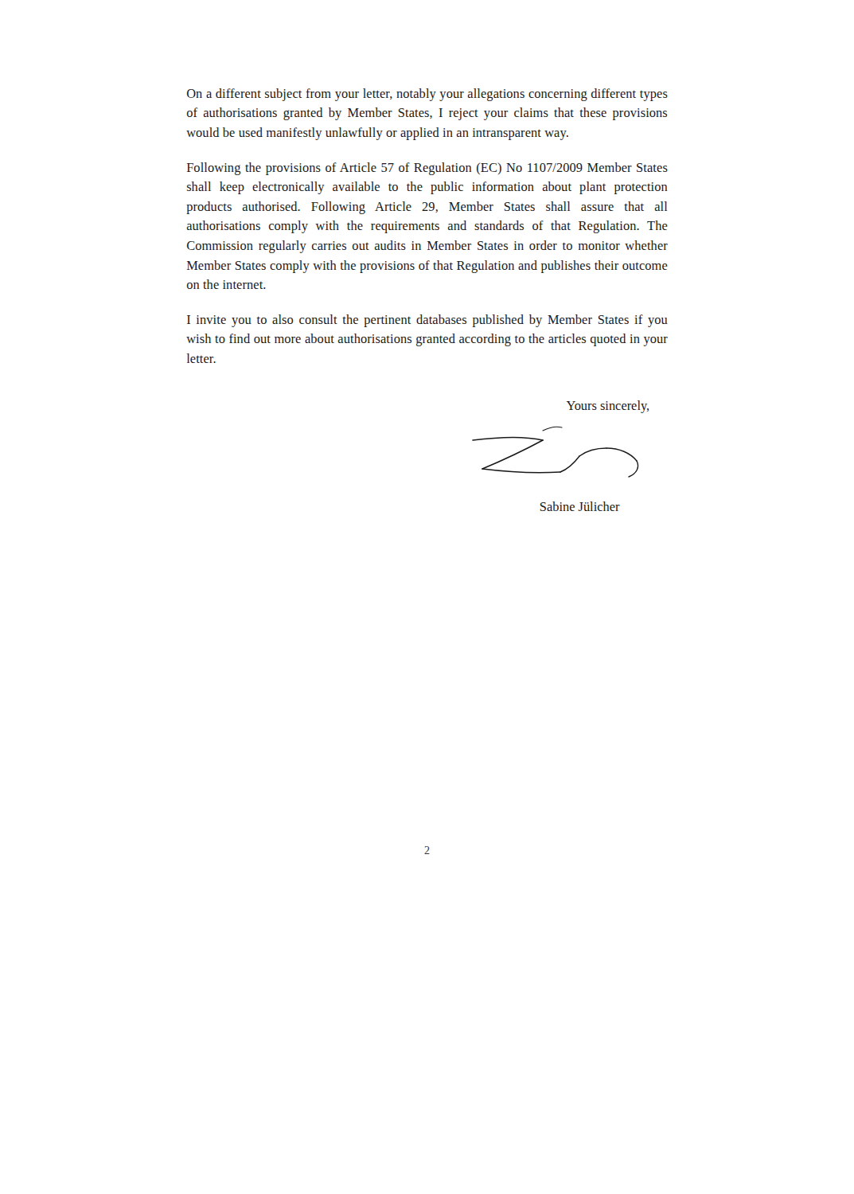On a different subject from your letter, notably your allegations concerning different types of authorisations granted by Member States, I reject your claims that these provisions would be used manifestly unlawfully or applied in an intransparent way.
Following the provisions of Article 57 of Regulation (EC) No 1107/2009 Member States shall keep electronically available to the public information about plant protection products authorised. Following Article 29, Member States shall assure that all authorisations comply with the requirements and standards of that Regulation. The Commission regularly carries out audits in Member States in order to monitor whether Member States comply with the provisions of that Regulation and publishes their outcome on the internet.
I invite you to also consult the pertinent databases published by Member States if you wish to find out more about authorisations granted according to the articles quoted in your letter.
Yours sincerely,
Sabine Jülicher
2